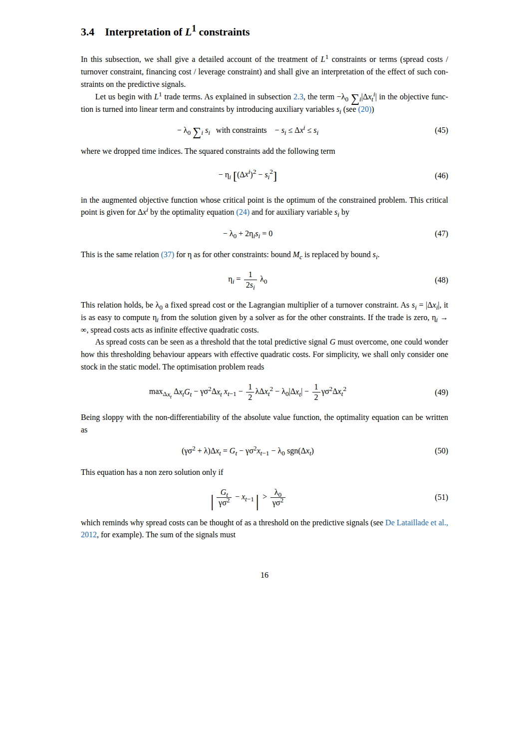3.4 Interpretation of L1 constraints
In this subsection, we shall give a detailed account of the treatment of L1 constraints or terms (spread costs / turnover constraint, financing cost / leverage constraint) and shall give an interpretation of the effect of such constraints on the predictive signals.
Let us begin with L1 trade terms. As explained in subsection 2.3, the term −λ0 ∑i|Δxti| in the objective function is turned into linear term and constraints by introducing auxiliary variables si (see (20))
− λ0 ∑i si with constraints − si ≤ Δxi ≤ si
(45)
where we dropped time indices. The squared constraints add the following term
− ηi [(Δxi)2 − si2]
(46)
in the augmented objective function whose critical point is the optimum of the constrained problem. This critical point is given for Δxi by the optimality equation (24) and for auxiliary variable si by
− λ0 + 2ηisi = 0
(47)
This is the same relation (37) for η as for other constraints: bound Mc is replaced by bound si.
ηi = 12si λ0
(48)
This relation holds, be λ0 a fixed spread cost or the Lagrangian multiplier of a turnover constraint. As si = |Δxi|, it is as easy to compute ηi from the solution given by a solver as for the other constraints. If the trade is zero, ηi → ∞, spread costs acts as infinite effective quadratic costs.
As spread costs can be seen as a threshold that the total predictive signal G must overcome, one could wonder how this thresholding behaviour appears with effective quadratic costs. For simplicity, we shall only consider one stock in the static model. The optimisation problem reads
maxΔxt ΔxtGt − γσ2Δxt xt−1 − 12λΔxt2 − λ0|Δxt| − 12γσ2Δxt2
(49)
Being sloppy with the non-differentiability of the absolute value function, the optimality equation can be written as
(γσ2 + λ)Δxt = Gt − γσ2xt−1 − λ0 sgn(Δxt)
(50)
This equation has a non zero solution only if
|Gt γσ2 − xt−1| > λ0 γσ2
(51)
which reminds why spread costs can be thought of as a threshold on the predictive signals (see De Lataillade et al., 2012, for example). The sum of the signals must
16